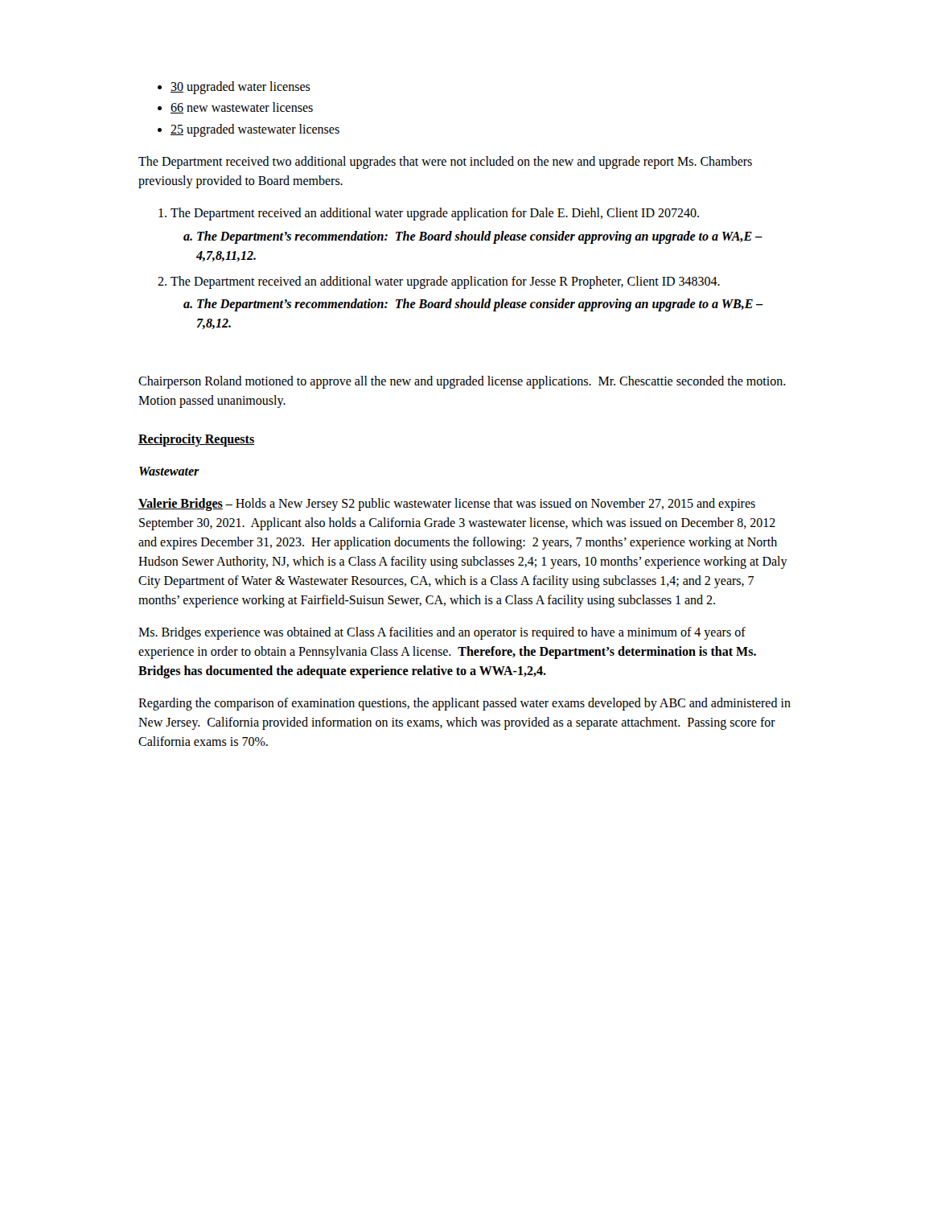30 upgraded water licenses
66 new wastewater licenses
25 upgraded wastewater licenses
The Department received two additional upgrades that were not included on the new and upgrade report Ms. Chambers previously provided to Board members.
The Department received an additional water upgrade application for Dale E. Diehl, Client ID 207240.
The Department’s recommendation: The Board should please consider approving an upgrade to a WA,E – 4,7,8,11,12.
The Department received an additional water upgrade application for Jesse R Propheter, Client ID 348304.
The Department’s recommendation: The Board should please consider approving an upgrade to a WB,E – 7,8,12.
Chairperson Roland motioned to approve all the new and upgraded license applications. Mr. Chescattie seconded the motion. Motion passed unanimously.
Reciprocity Requests
Wastewater
Valerie Bridges – Holds a New Jersey S2 public wastewater license that was issued on November 27, 2015 and expires September 30, 2021. Applicant also holds a California Grade 3 wastewater license, which was issued on December 8, 2012 and expires December 31, 2023. Her application documents the following: 2 years, 7 months’ experience working at North Hudson Sewer Authority, NJ, which is a Class A facility using subclasses 2,4; 1 years, 10 months’ experience working at Daly City Department of Water & Wastewater Resources, CA, which is a Class A facility using subclasses 1,4; and 2 years, 7 months’ experience working at Fairfield-Suisun Sewer, CA, which is a Class A facility using subclasses 1 and 2.
Ms. Bridges experience was obtained at Class A facilities and an operator is required to have a minimum of 4 years of experience in order to obtain a Pennsylvania Class A license. Therefore, the Department’s determination is that Ms. Bridges has documented the adequate experience relative to a WWA-1,2,4.
Regarding the comparison of examination questions, the applicant passed water exams developed by ABC and administered in New Jersey. California provided information on its exams, which was provided as a separate attachment. Passing score for California exams is 70%.